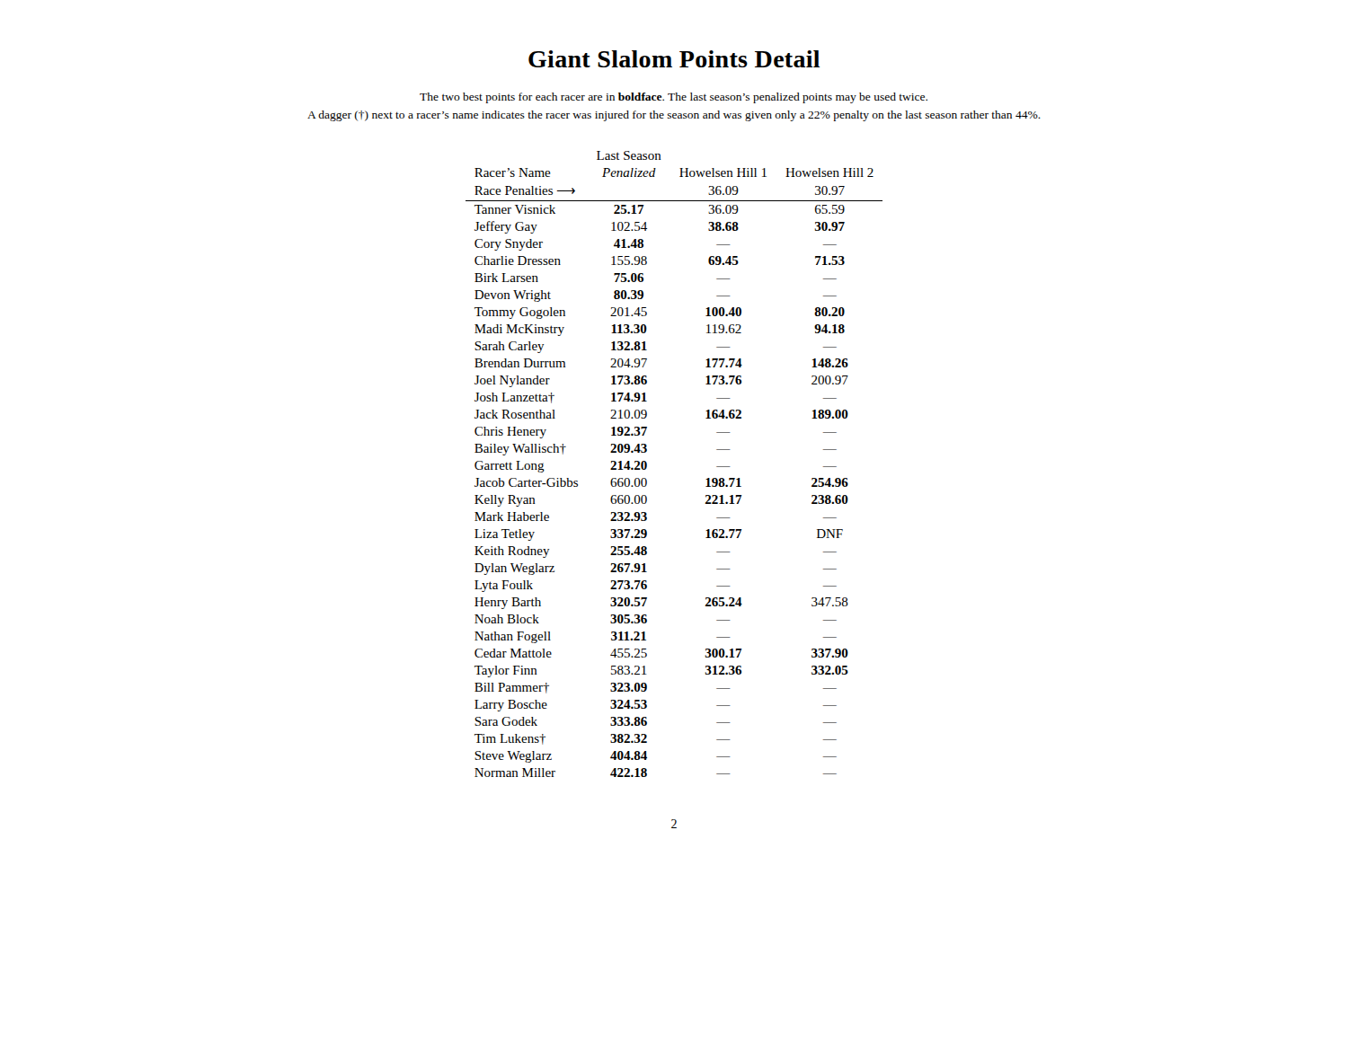Giant Slalom Points Detail
The two best points for each racer are in boldface. The last season’s penalized points may be used twice.
A dagger (†) next to a racer’s name indicates the racer was injured for the season and was given only a 22% penalty on the last season rather than 44%.
| | Last Season | | |
| --- | --- | --- | --- |
| Racer’s Name | Penalized | Howelsen Hill 1 | Howelsen Hill 2 |
| Race Penalties ⟶ | | 36.09 | 30.97 |
| Tanner Visnick | 25.17 | 36.09 | 65.59 |
| Jeffery Gay | 102.54 | 38.68 | 30.97 |
| Cory Snyder | 41.48 | — | — |
| Charlie Dressen | 155.98 | 69.45 | 71.53 |
| Birk Larsen | 75.06 | — | — |
| Devon Wright | 80.39 | — | — |
| Tommy Gogolen | 201.45 | 100.40 | 80.20 |
| Madi McKinstry | 113.30 | 119.62 | 94.18 |
| Sarah Carley | 132.81 | — | — |
| Brendan Durrum | 204.97 | 177.74 | 148.26 |
| Joel Nylander | 173.86 | 173.76 | 200.97 |
| Josh Lanzetta† | 174.91 | — | — |
| Jack Rosenthal | 210.09 | 164.62 | 189.00 |
| Chris Henery | 192.37 | — | — |
| Bailey Wallisch† | 209.43 | — | — |
| Garrett Long | 214.20 | — | — |
| Jacob Carter-Gibbs | 660.00 | 198.71 | 254.96 |
| Kelly Ryan | 660.00 | 221.17 | 238.60 |
| Mark Haberle | 232.93 | — | — |
| Liza Tetley | 337.29 | 162.77 | DNF |
| Keith Rodney | 255.48 | — | — |
| Dylan Weglarz | 267.91 | — | — |
| Lyta Foulk | 273.76 | — | — |
| Henry Barth | 320.57 | 265.24 | 347.58 |
| Noah Block | 305.36 | — | — |
| Nathan Fogell | 311.21 | — | — |
| Cedar Mattole | 455.25 | 300.17 | 337.90 |
| Taylor Finn | 583.21 | 312.36 | 332.05 |
| Bill Pammer† | 323.09 | — | — |
| Larry Bosche | 324.53 | — | — |
| Sara Godek | 333.86 | — | — |
| Tim Lukens† | 382.32 | — | — |
| Steve Weglarz | 404.84 | — | — |
| Norman Miller | 422.18 | — | — |
2